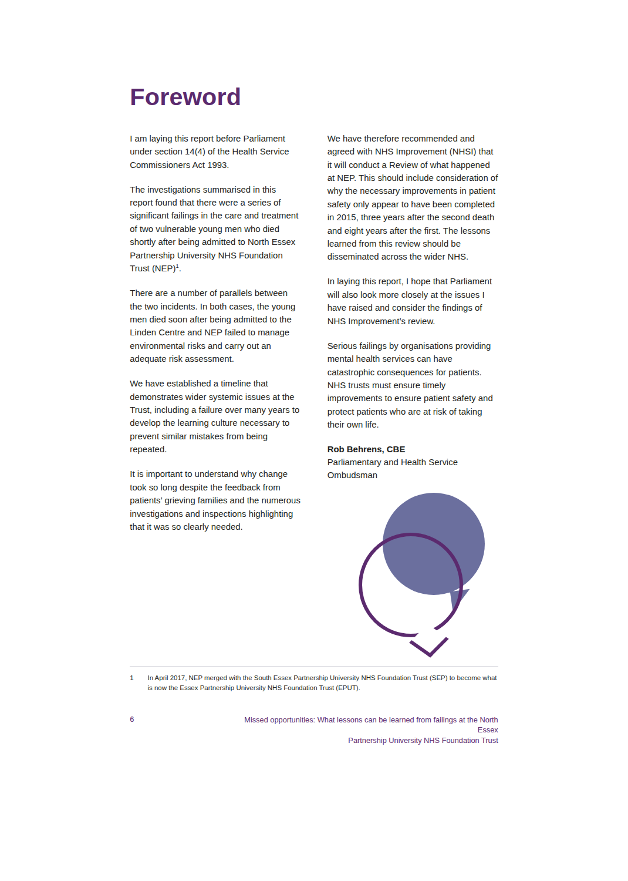Foreword
I am laying this report before Parliament under section 14(4) of the Health Service Commissioners Act 1993.
The investigations summarised in this report found that there were a series of significant failings in the care and treatment of two vulnerable young men who died shortly after being admitted to North Essex Partnership University NHS Foundation Trust (NEP)1.
There are a number of parallels between the two incidents. In both cases, the young men died soon after being admitted to the Linden Centre and NEP failed to manage environmental risks and carry out an adequate risk assessment.
We have established a timeline that demonstrates wider systemic issues at the Trust, including a failure over many years to develop the learning culture necessary to prevent similar mistakes from being repeated.
It is important to understand why change took so long despite the feedback from patients’ grieving families and the numerous investigations and inspections highlighting that it was so clearly needed.
We have therefore recommended and agreed with NHS Improvement (NHSI) that it will conduct a Review of what happened at NEP. This should include consideration of why the necessary improvements in patient safety only appear to have been completed in 2015, three years after the second death and eight years after the first. The lessons learned from this review should be disseminated across the wider NHS.
In laying this report, I hope that Parliament will also look more closely at the issues I have raised and consider the findings of NHS Improvement’s review.
Serious failings by organisations providing mental health services can have catastrophic consequences for patients. NHS trusts must ensure timely improvements to ensure patient safety and protect patients who are at risk of taking their own life.
Rob Behrens, CBEParliamentary and Health Service Ombudsman
1
In April 2017, NEP merged with the South Essex Partnership University NHS Foundation Trust (SEP) to become what is now the Essex Partnership University NHS Foundation Trust (EPUT).
6
Missed opportunities: What lessons can be learned from failings at the North Essex
Partnership University NHS Foundation Trust